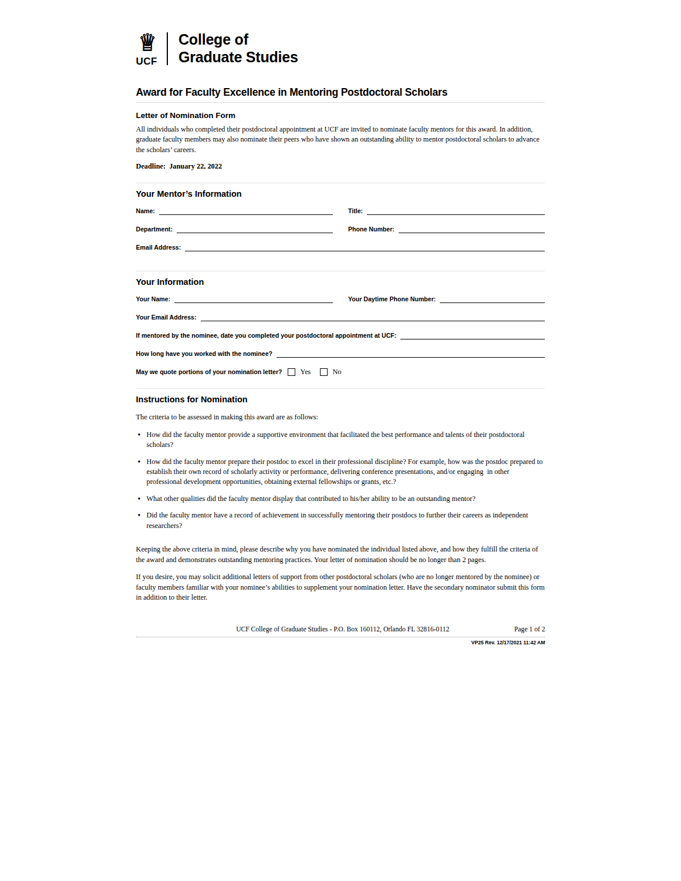♕
UCF
College of
Graduate Studies
Award for Faculty Excellence in Mentoring Postdoctoral Scholars
Letter of Nomination Form
All individuals who completed their postdoctoral appointment at UCF are invited to nominate faculty mentors for this award. In addition, graduate faculty members may also nominate their peers who have shown an outstanding ability to mentor postdoctoral scholars to advance the scholars’ careers.
Deadline: January 22, 2022
Your Mentor’s Information
Name:
Title:
Department:
Phone Number:
Email Address:
Your Information
Your Name:
Your Daytime Phone Number:
Your Email Address:
If mentored by the nominee, date you completed your postdoctoral appointment at UCF:
How long have you worked with the nominee?
May we quote portions of your nomination letter? Yes No
Instructions for Nomination
The criteria to be assessed in making this award are as follows:
How did the faculty mentor provide a supportive environment that facilitated the best performance and talents of their postdoctoral scholars?
How did the faculty mentor prepare their postdoc to excel in their professional discipline? For example, how was the postdoc prepared to establish their own record of scholarly activity or performance, delivering conference presentations, and/or engaging in other professional development opportunities, obtaining external fellowships or grants, etc.?
What other qualities did the faculty mentor display that contributed to his/her ability to be an outstanding mentor?
Did the faculty mentor have a record of achievement in successfully mentoring their postdocs to further their careers as independent researchers?
Keeping the above criteria in mind, please describe why you have nominated the individual listed above, and how they fulfill the criteria of the award and demonstrates outstanding mentoring practices. Your letter of nomination should be no longer than 2 pages.
If you desire, you may solicit additional letters of support from other postdoctoral scholars (who are no longer mentored by the nominee) or faculty members familiar with your nominee’s abilities to supplement your nomination letter. Have the secondary nominator submit this form in addition to their letter.
UCF College of Graduate Studies - P.O. Box 160112, Orlando FL 32816-0112
Page 1 of 2
VP25 Rev. 12/17/2021 11:42 AM